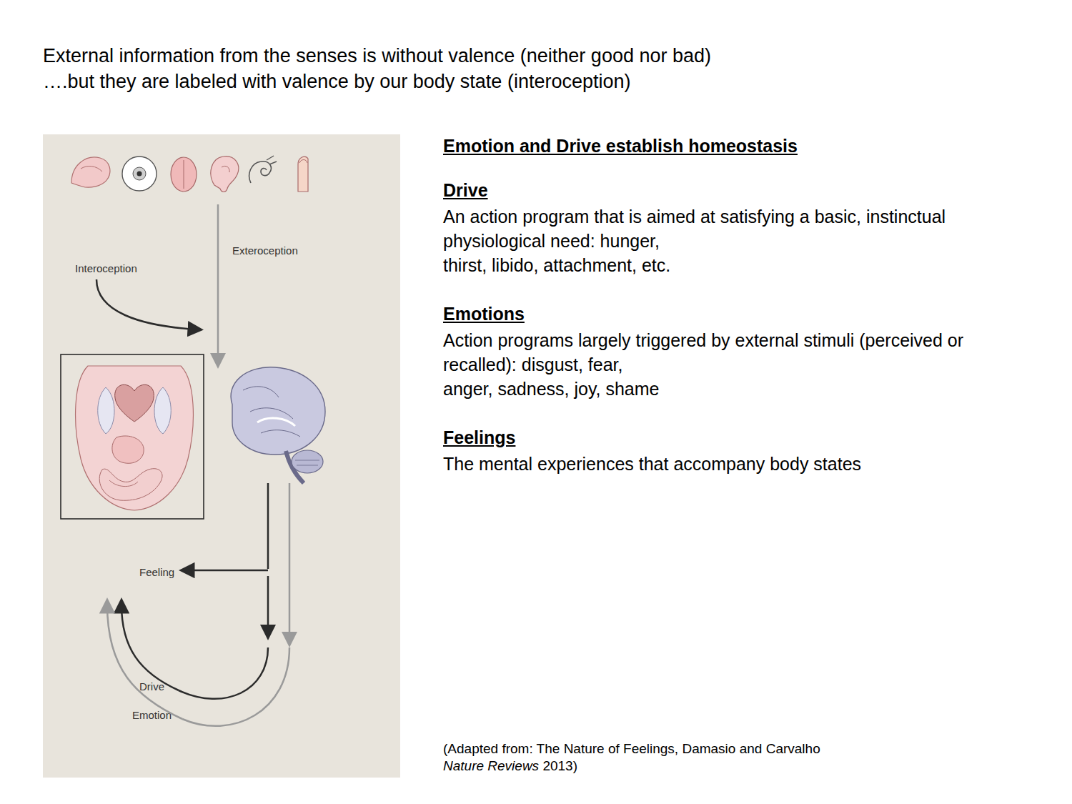External information from the senses is without valence (neither good nor bad)
….but they are labeled with valence by our body state (interoception)
Exteroception Interoception Feeling Drive Emotion
Emotion and Drive establish homeostasis
Drive
An action program that is aimed at satisfying a basic, instinctual physiological need: hunger,
thirst, libido, attachment, etc.
Emotions
Action programs largely triggered by external stimuli (perceived or recalled): disgust, fear,
anger, sadness, joy, shame
Feelings
The mental experiences that accompany body states
(Adapted from: The Nature of Feelings, Damasio and Carvalho
Nature Reviews 2013)